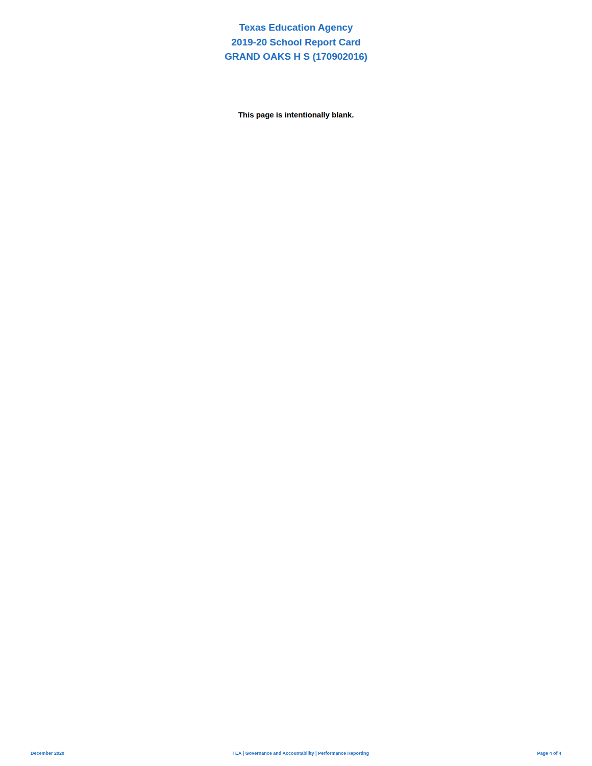Texas Education Agency
2019-20 School Report Card
GRAND OAKS H S (170902016)
This page is intentionally blank.
December 2020
TEA | Governance and Accountability | Performance Reporting
Page 4 of 4